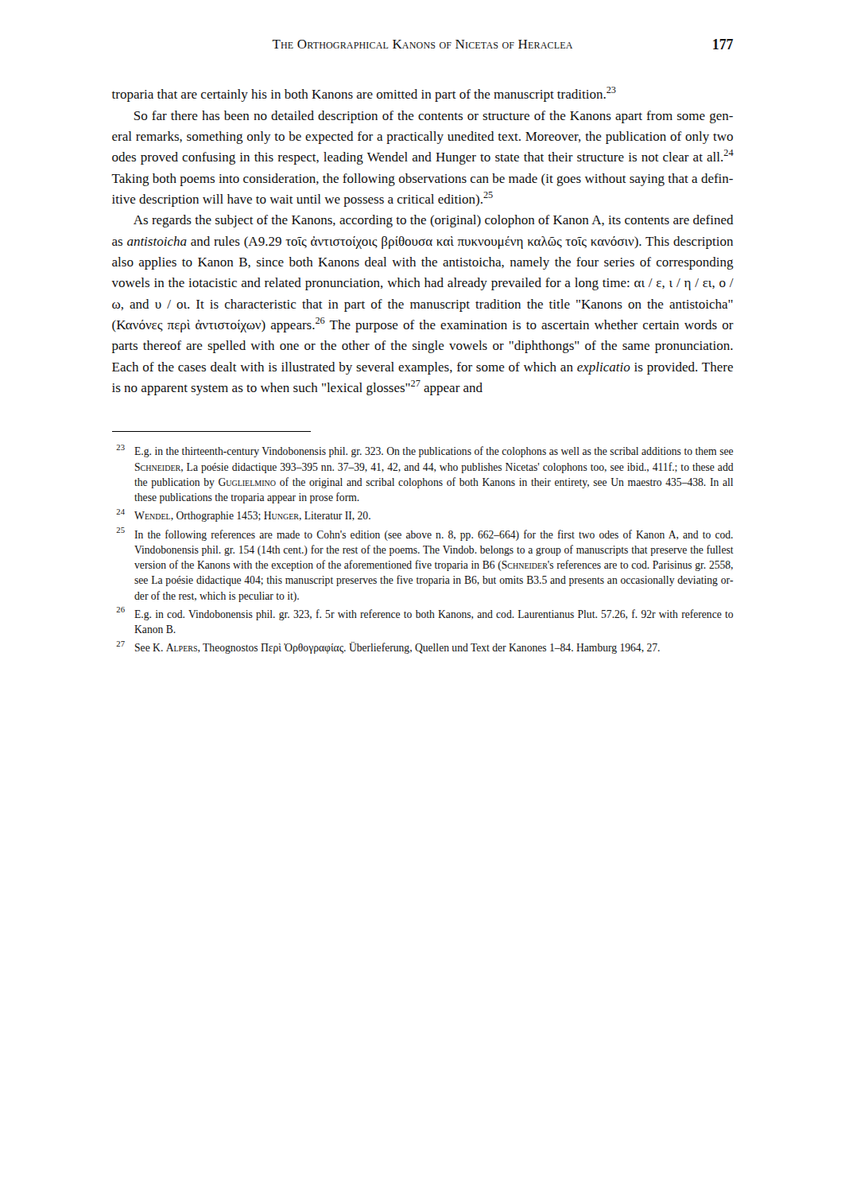The Orthographical Kanons of Nicetas of Heraclea 177
troparia that are certainly his in both Kanons are omitted in part of the manuscript tradition.23
So far there has been no detailed description of the contents or structure of the Kanons apart from some general remarks, something only to be expected for a practically unedited text. Moreover, the publication of only two odes proved confusing in this respect, leading Wendel and Hunger to state that their structure is not clear at all.24 Taking both poems into consideration, the following observations can be made (it goes without saying that a definitive description will have to wait until we possess a critical edition).25
As regards the subject of the Kanons, according to the (original) colophon of Kanon A, its contents are defined as antistoicha and rules (A9.29 τοῖς ἀντιστοίχοις βρίθουσα καὶ πυκνουμένη καλῶς τοῖς κανόσιν). This description also applies to Kanon B, since both Kanons deal with the antistoicha, namely the four series of corresponding vowels in the iotacistic and related pronunciation, which had already prevailed for a long time: αι / ε, ι / η / ει, ο / ω, and υ / οι. It is characteristic that in part of the manuscript tradition the title "Kanons on the antistoicha" (Κανόνες περὶ ἀντιστοίχων) appears.26 The purpose of the examination is to ascertain whether certain words or parts thereof are spelled with one or the other of the single vowels or "diphthongs" of the same pronunciation. Each of the cases dealt with is illustrated by several examples, for some of which an explicatio is provided. There is no apparent system as to when such "lexical glosses"27 appear and
E.g. in the thirteenth-century Vindobonensis phil. gr. 323. On the publications of the colophons as well as the scribal additions to them see Schneider, La poésie didactique 393–395 nn. 37–39, 41, 42, and 44, who publishes Nicetas' colophons too, see ibid., 411f.; to these add the publication by Guglielmino of the original and scribal colophons of both Kanons in their entirety, see Un maestro 435–438. In all these publications the troparia appear in prose form.
Wendel, Orthographie 1453; Hunger, Literatur II, 20.
In the following references are made to Cohn's edition (see above n. 8, pp. 662–664) for the first two odes of Kanon A, and to cod. Vindobonensis phil. gr. 154 (14th cent.) for the rest of the poems. The Vindob. belongs to a group of manuscripts that preserve the fullest version of the Kanons with the exception of the aforementioned five troparia in B6 (Schneider's references are to cod. Parisinus gr. 2558, see La poésie didactique 404; this manuscript preserves the five troparia in B6, but omits B3.5 and presents an occasionally deviating order of the rest, which is peculiar to it).
E.g. in cod. Vindobonensis phil. gr. 323, f. 5r with reference to both Kanons, and cod. Laurentianus Plut. 57.26, f. 92r with reference to Kanon B.
See K. Alpers, Theognostos Περὶ Ὀρθογραφίας. Überlieferung, Quellen und Text der Kanones 1–84. Hamburg 1964, 27.